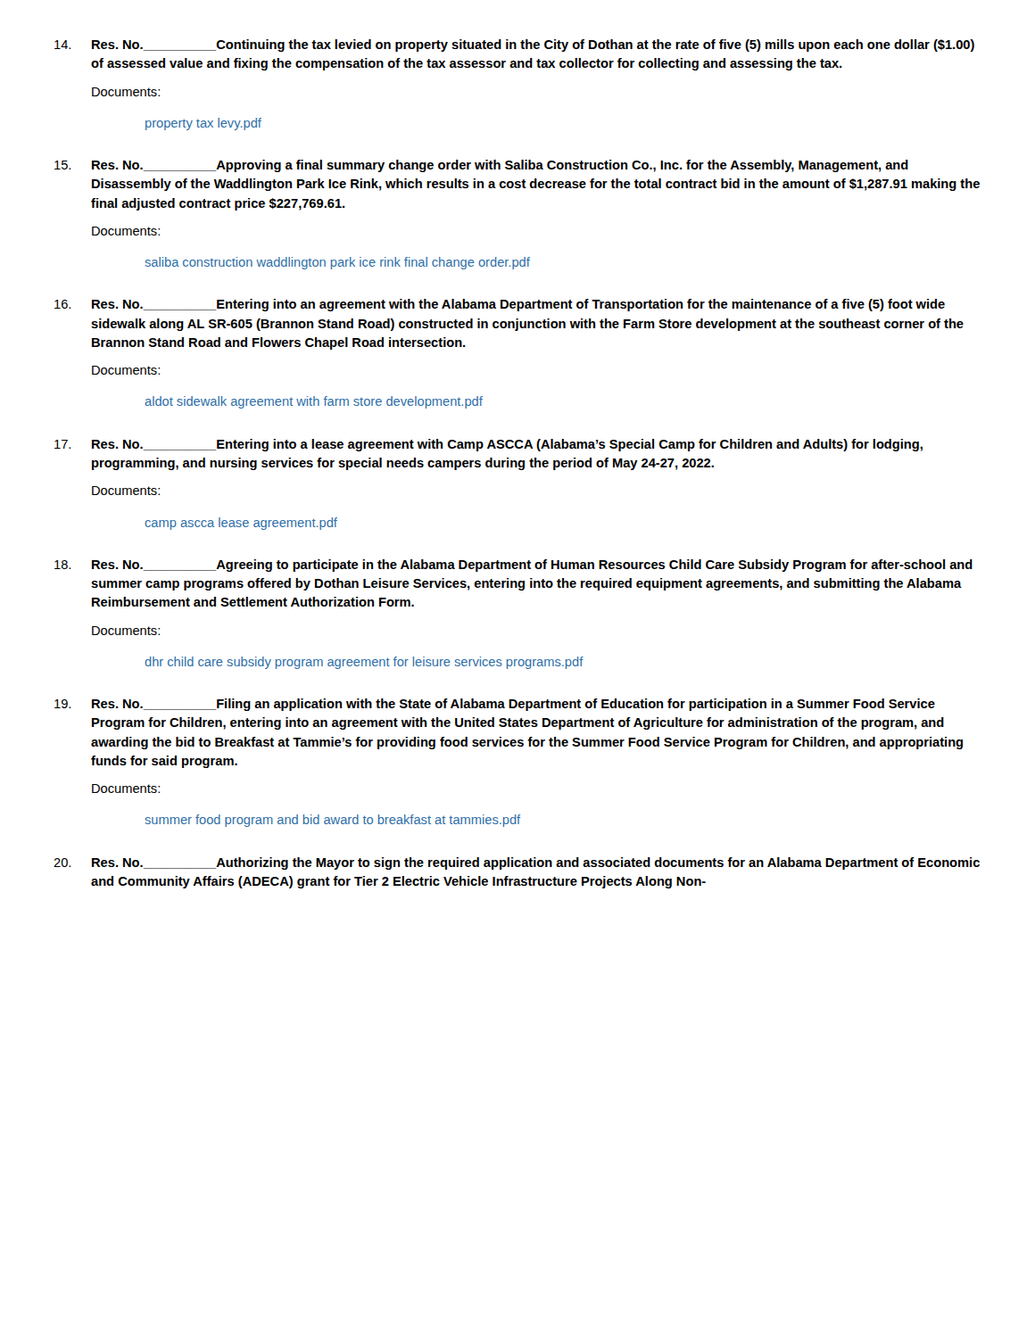14.
Res. No.__________Continuing the tax levied on property situated in the City of Dothan at the rate of five (5) mills upon each one dollar ($1.00) of assessed value and fixing the compensation of the tax assessor and tax collector for collecting and assessing the tax.
Documents:
property tax levy.pdf
15.
Res. No.__________Approving a final summary change order with Saliba Construction Co., Inc. for the Assembly, Management, and Disassembly of the Waddlington Park Ice Rink, which results in a cost decrease for the total contract bid in the amount of $1,287.91 making the final adjusted contract price $227,769.61.
Documents:
saliba construction waddlington park ice rink final change order.pdf
16.
Res. No.__________Entering into an agreement with the Alabama Department of Transportation for the maintenance of a five (5) foot wide sidewalk along AL SR-605 (Brannon Stand Road) constructed in conjunction with the Farm Store development at the southeast corner of the Brannon Stand Road and Flowers Chapel Road intersection.
Documents:
aldot sidewalk agreement with farm store development.pdf
17.
Res. No.__________Entering into a lease agreement with Camp ASCCA (Alabama’s Special Camp for Children and Adults) for lodging, programming, and nursing services for special needs campers during the period of May 24-27, 2022.
Documents:
camp ascca lease agreement.pdf
18.
Res. No.__________Agreeing to participate in the Alabama Department of Human Resources Child Care Subsidy Program for after-school and summer camp programs offered by Dothan Leisure Services, entering into the required equipment agreements, and submitting the Alabama Reimbursement and Settlement Authorization Form.
Documents:
dhr child care subsidy program agreement for leisure services programs.pdf
19.
Res. No.__________Filing an application with the State of Alabama Department of Education for participation in a Summer Food Service Program for Children, entering into an agreement with the United States Department of Agriculture for administration of the program, and awarding the bid to Breakfast at Tammie’s for providing food services for the Summer Food Service Program for Children, and appropriating funds for said program.
Documents:
summer food program and bid award to breakfast at tammies.pdf
20.
Res. No.__________Authorizing the Mayor to sign the required application and associated documents for an Alabama Department of Economic and Community Affairs (ADECA) grant for Tier 2 Electric Vehicle Infrastructure Projects Along Non-